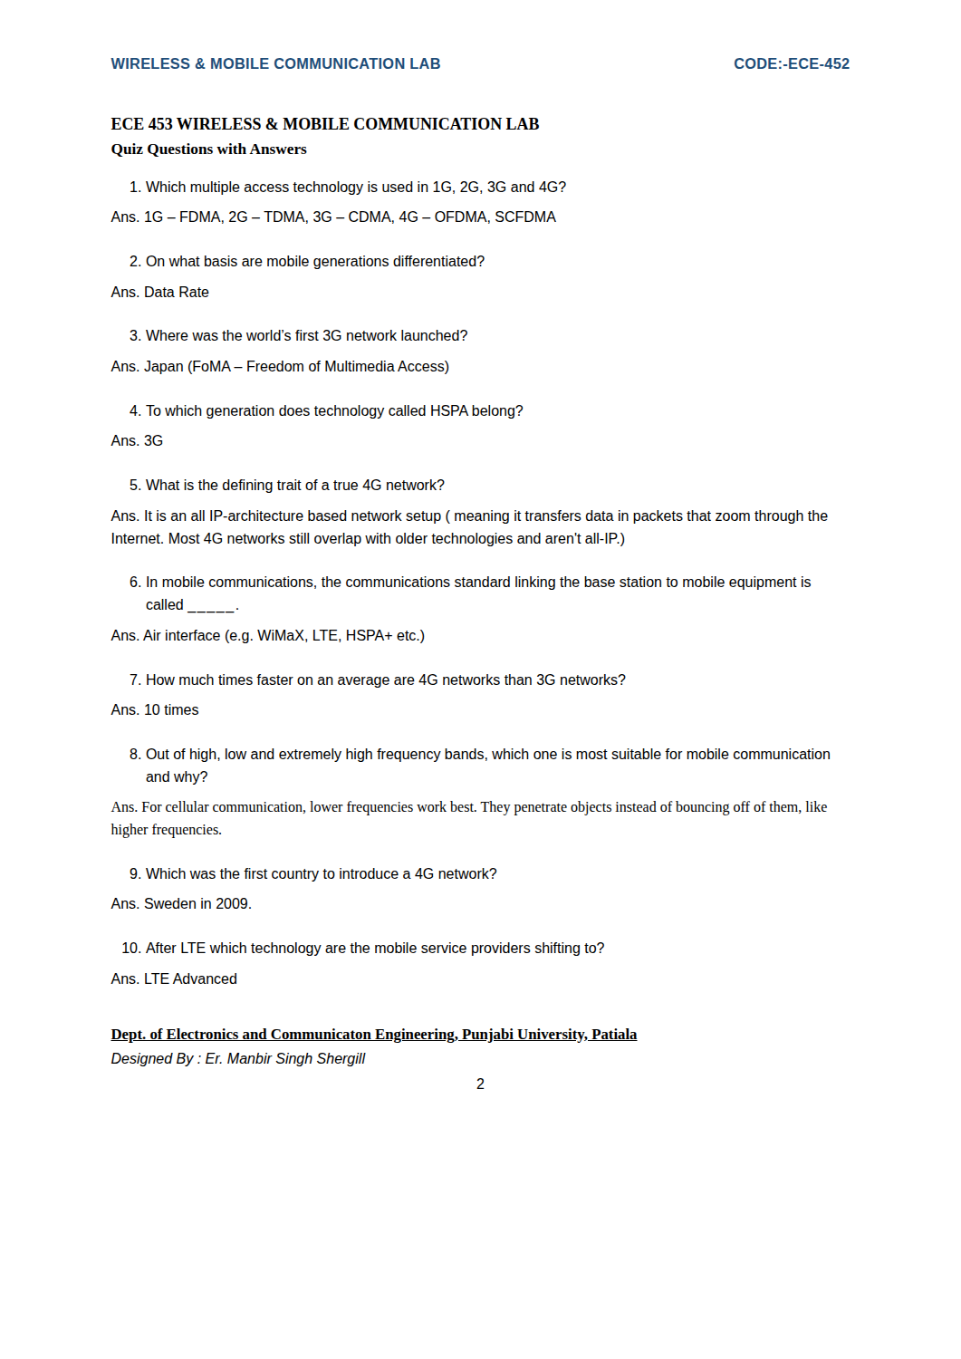WIRELESS & MOBILE COMMUNICATION LAB CODE:-ECE-452
ECE 453 WIRELESS & MOBILE COMMUNICATION LAB
Quiz Questions with Answers
Which multiple access technology is used in 1G, 2G, 3G and 4G?
Ans. 1G – FDMA, 2G – TDMA, 3G – CDMA, 4G – OFDMA, SCFDMA
On what basis are mobile generations differentiated?
Ans. Data Rate
Where was the world’s first 3G network launched?
Ans. Japan (FoMA – Freedom of Multimedia Access)
To which generation does technology called HSPA belong?
Ans. 3G
What is the defining trait of a true 4G network?
Ans. It is an all IP-architecture based network setup ( meaning it transfers data in packets that zoom through the Internet. Most 4G networks still overlap with older technologies and aren't all-IP.)
In mobile communications, the communications standard linking the base station to mobile equipment is called _____.
Ans. Air interface (e.g. WiMaX, LTE, HSPA+ etc.)
How much times faster on an average are 4G networks than 3G networks?
Ans. 10 times
Out of high, low and extremely high frequency bands, which one is most suitable for mobile communication and why?
Ans. For cellular communication, lower frequencies work best. They penetrate objects instead of bouncing off of them, like higher frequencies.
Which was the first country to introduce a 4G network?
Ans. Sweden in 2009.
After LTE which technology are the mobile service providers shifting to?
Ans. LTE Advanced
Dept. of Electronics and Communicaton Engineering, Punjabi University, Patiala
Designed By : Er. Manbir Singh Shergill
2